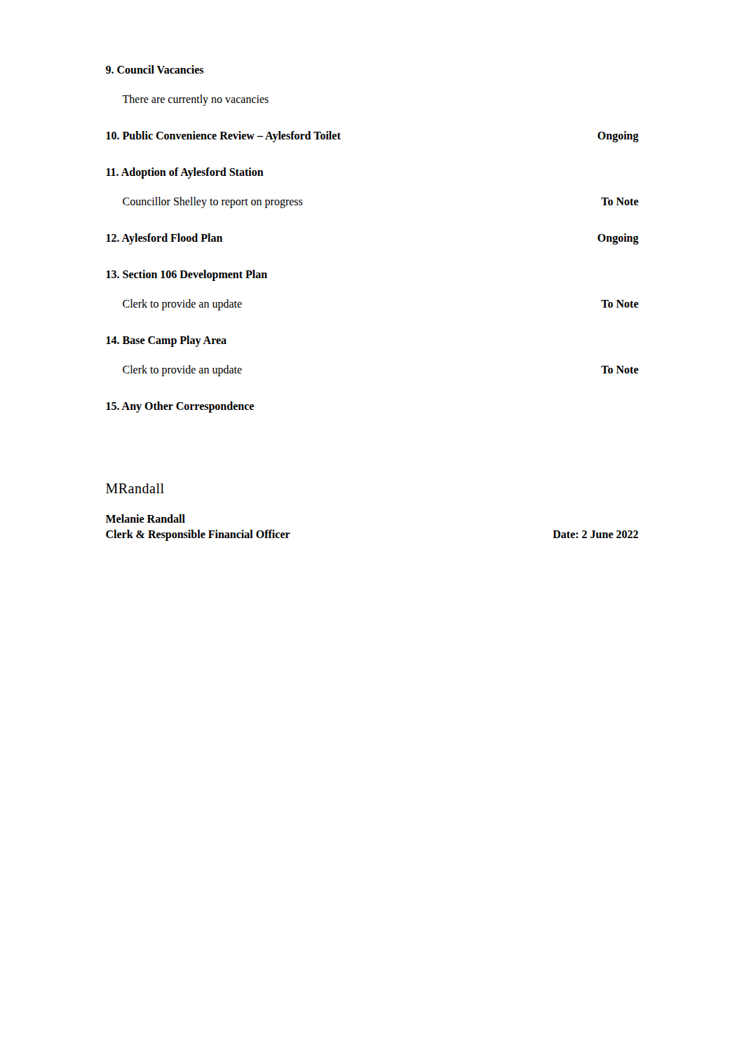9. Council Vacancies
There are currently no vacancies
10. Public Convenience Review – Aylesford Toilet
Ongoing
11. Adoption of Aylesford Station
Councillor Shelley to report on progress
To Note
12. Aylesford Flood Plan
Ongoing
13. Section 106 Development Plan
Clerk to provide an update
To Note
14. Base Camp Play Area
Clerk to provide an update
To Note
15. Any Other Correspondence
MRandall
Melanie Randall
Clerk & Responsible Financial Officer
Date: 2 June 2022